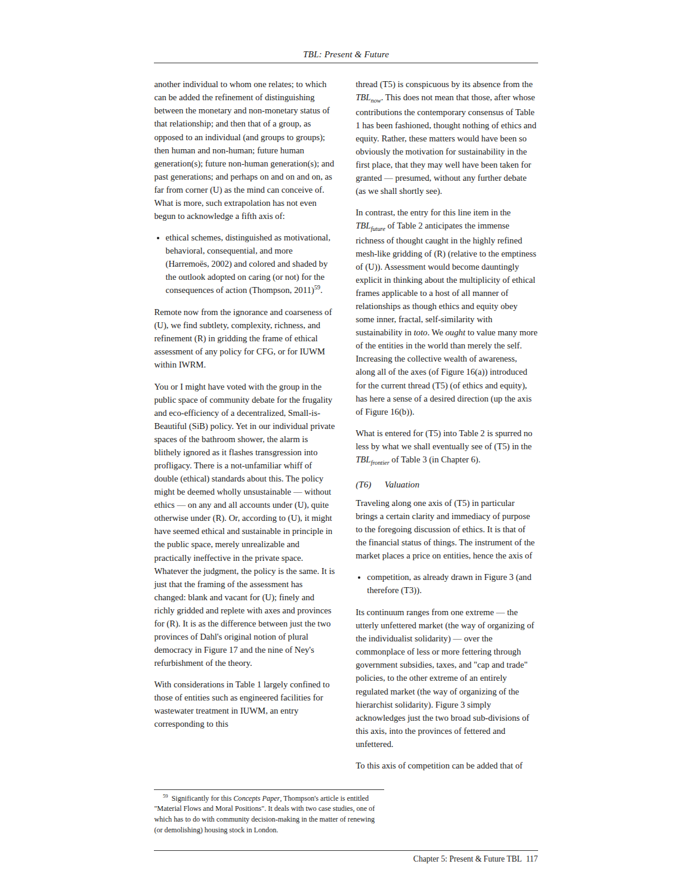TBL: Present & Future
another individual to whom one relates; to which can be added the refinement of distinguishing between the monetary and non-monetary status of that relationship; and then that of a group, as opposed to an individual (and groups to groups); then human and non-human; future human generation(s); future non-human generation(s); and past generations; and perhaps on and on and on, as far from corner (U) as the mind can conceive of. What is more, such extrapolation has not even begun to acknowledge a fifth axis of:
ethical schemes, distinguished as motivational, behavioral, consequential, and more (Harremoës, 2002) and colored and shaded by the outlook adopted on caring (or not) for the consequences of action (Thompson, 2011)59.
Remote now from the ignorance and coarseness of (U), we find subtlety, complexity, richness, and refinement (R) in gridding the frame of ethical assessment of any policy for CFG, or for IUWM within IWRM.
You or I might have voted with the group in the public space of community debate for the frugality and eco-efficiency of a decentralized, Small-is-Beautiful (SiB) policy. Yet in our individual private spaces of the bathroom shower, the alarm is blithely ignored as it flashes transgression into profligacy. There is a not-unfamiliar whiff of double (ethical) standards about this. The policy might be deemed wholly unsustainable — without ethics — on any and all accounts under (U), quite otherwise under (R). Or, according to (U), it might have seemed ethical and sustainable in principle in the public space, merely unrealizable and practically ineffective in the private space. Whatever the judgment, the policy is the same. It is just that the framing of the assessment has changed: blank and vacant for (U); finely and richly gridded and replete with axes and provinces for (R). It is as the difference between just the two provinces of Dahl's original notion of plural democracy in Figure 17 and the nine of Ney's refurbishment of the theory.
With considerations in Table 1 largely confined to those of entities such as engineered facilities for wastewater treatment in IUWM, an entry corresponding to this
thread (T5) is conspicuous by its absence from the TBLnow. This does not mean that those, after whose contributions the contemporary consensus of Table 1 has been fashioned, thought nothing of ethics and equity. Rather, these matters would have been so obviously the motivation for sustainability in the first place, that they may well have been taken for granted — presumed, without any further debate (as we shall shortly see).
In contrast, the entry for this line item in the TBLfuture of Table 2 anticipates the immense richness of thought caught in the highly refined mesh-like gridding of (R) (relative to the emptiness of (U)). Assessment would become dauntingly explicit in thinking about the multiplicity of ethical frames applicable to a host of all manner of relationships as though ethics and equity obey some inner, fractal, self-similarity with sustainability in toto. We ought to value many more of the entities in the world than merely the self. Increasing the collective wealth of awareness, along all of the axes (of Figure 16(a)) introduced for the current thread (T5) (of ethics and equity), has here a sense of a desired direction (up the axis of Figure 16(b)).
What is entered for (T5) into Table 2 is spurred no less by what we shall eventually see of (T5) in the TBLfrontier of Table 3 (in Chapter 6).
(T6) Valuation
Traveling along one axis of (T5) in particular brings a certain clarity and immediacy of purpose to the foregoing discussion of ethics. It is that of the financial status of things. The instrument of the market places a price on entities, hence the axis of
competition, as already drawn in Figure 3 (and therefore (T3)).
Its continuum ranges from one extreme — the utterly unfettered market (the way of organizing of the individualist solidarity) — over the commonplace of less or more fettering through government subsidies, taxes, and "cap and trade" policies, to the other extreme of an entirely regulated market (the way of organizing of the hierarchist solidarity). Figure 3 simply acknowledges just the two broad sub-divisions of this axis, into the provinces of fettered and unfettered.
To this axis of competition can be added that of
59 Significantly for this Concepts Paper, Thompson's article is entitled "Material Flows and Moral Positions". It deals with two case studies, one of which has to do with community decision-making in the matter of renewing (or demolishing) housing stock in London.
Chapter 5: Present & Future TBL 117